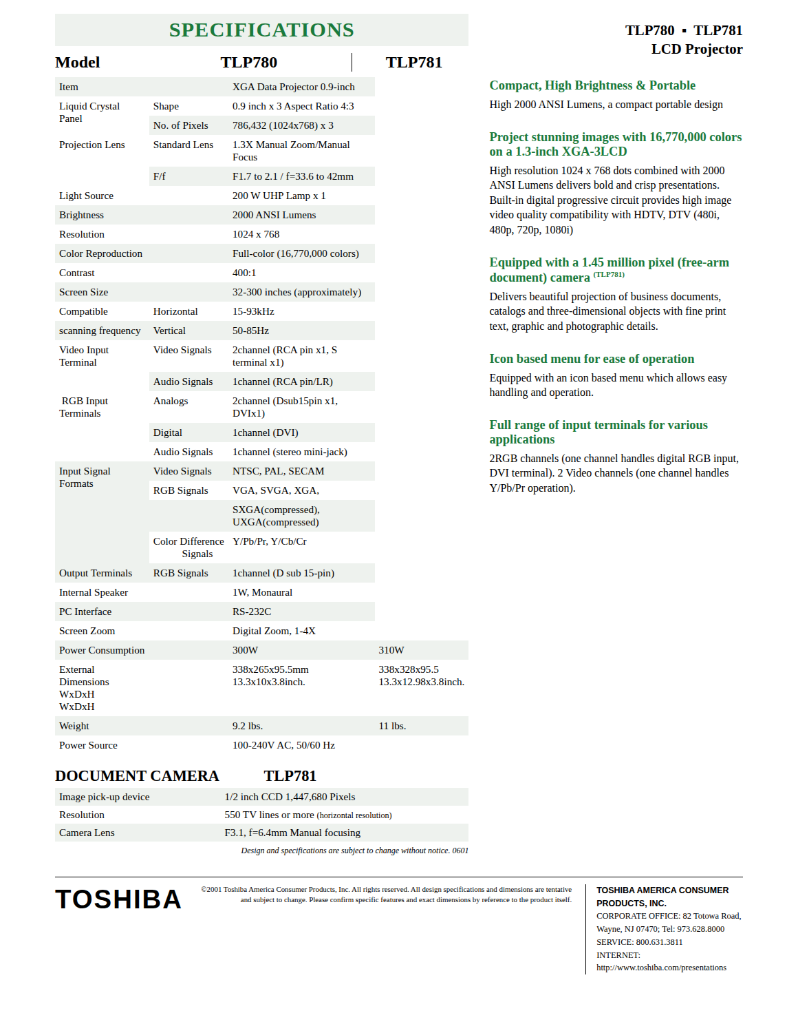SPECIFICATIONS
Model
TLP780
TLP781
| Item | | XGA Data Projector 0.9-inch |
| Liquid Crystal Panel | Shape | 0.9 inch x 3 Aspect Ratio 4:3 |
| No. of Pixels | 786,432 (1024x768) x 3 |
| Projection Lens | Standard Lens | 1.3X Manual Zoom/Manual Focus |
| F/f | F1.7 to 2.1 / f=33.6 to 42mm |
| Light Source | | 200 W UHP Lamp x 1 |
| Brightness | | 2000 ANSI Lumens |
| Resolution | | 1024 x 768 |
| Color Reproduction | | Full-color (16,770,000 colors) |
| Contrast | | 400:1 |
| Screen Size | | 32-300 inches (approximately) |
| Compatible | Horizontal | 15-93kHz |
| scanning frequency | Vertical | 50-85Hz |
| Video Input Terminal | Video Signals | 2channel (RCA pin x1, S terminal x1) |
| Audio Signals | 1channel (RCA pin/LR) |
| RGB Input Terminals | Analogs | 2channel (Dsub15pin x1, DVIx1) |
| Digital | 1channel (DVI) |
| Audio Signals | 1channel (stereo mini-jack) |
| Input Signal Formats | Video Signals | NTSC, PAL, SECAM |
| RGB Signals | VGA, SVGA, XGA, |
| | SXGA(compressed), UXGA(compressed) |
| Color Difference Signals | Y/Pb/Pr, Y/Cb/Cr |
| Output Terminals | RGB Signals | 1channel (D sub 15-pin) |
| Internal Speaker | | 1W, Monaural |
| PC Interface | | RS-232C |
| Screen Zoom | | Digital Zoom, 1-4X |
| Power Consumption | | 300W | 310W |
| External Dimensions WxDxH WxDxH | | 338x265x95.5mm 13.3x10x3.8inch. | 338x328x95.5 13.3x12.98x3.8inch. |
| Weight | | 9.2 lbs. | 11 lbs. |
| Power Source | | 100-240V AC, 50/60 Hz |
DOCUMENT CAMERA TLP781
| Image pick-up device | 1/2 inch CCD 1,447,680 Pixels |
| Resolution | 550 TV lines or more (horizontal resolution) |
| Camera Lens | F3.1, f=6.4mm Manual focusing |
Design and specifications are subject to change without notice. 0601
TLP780 ▪ TLP781
LCD Projector
Compact, High Brightness & Portable
High 2000 ANSI Lumens, a compact portable design
Project stunning images with 16,770,000 colors on a 1.3-inch XGA-3LCD
High resolution 1024 x 768 dots combined with 2000 ANSI Lumens delivers bold and crisp presentations. Built-in digital progressive circuit provides high image video quality compatibility with HDTV, DTV (480i, 480p, 720p, 1080i)
Equipped with a 1.45 million pixel (free-arm document) camera (TLP781)
Delivers beautiful projection of business documents, catalogs and three-dimensional objects with fine print text, graphic and photographic details.
Icon based menu for ease of operation
Equipped with an icon based menu which allows easy handling and operation.
Full range of input terminals for various applications
2RGB channels (one channel handles digital RGB input, DVI terminal). 2 Video channels (one channel handles Y/Pb/Pr operation).
TOSHIBA
©2001 Toshiba America Consumer Products, Inc. All rights reserved. All design specifications and dimensions are tentative and subject to change. Please confirm specific features and exact dimensions by reference to the product itself.
TOSHIBA AMERICA CONSUMER PRODUCTS, INC.
CORPORATE OFFICE: 82 Totowa Road, Wayne, NJ 07470; Tel: 973.628.8000
SERVICE: 800.631.3811
INTERNET: http://www.toshiba.com/presentations